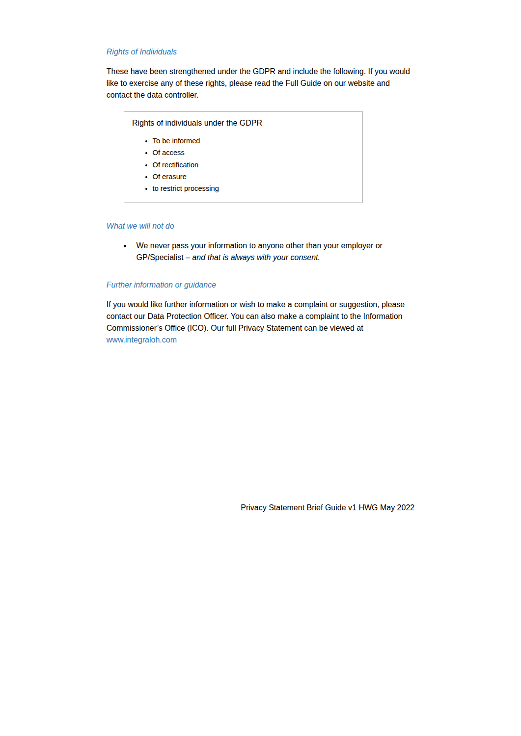Rights of Individuals
These have been strengthened under the GDPR and include the following. If you would like to exercise any of these rights, please read the Full Guide on our website and contact the data controller.
Rights of individuals under the GDPR
To be informed
Of access
Of rectification
Of erasure
to restrict processing
What we will not do
We never pass your information to anyone other than your employer or GP/Specialist – and that is always with your consent.
Further information or guidance
If you would like further information or wish to make a complaint or suggestion, please contact our Data Protection Officer. You can also make a complaint to the Information Commissioner’s Office (ICO). Our full Privacy Statement can be viewed at www.integraloh.com
Privacy Statement Brief Guide v1 HWG May 2022